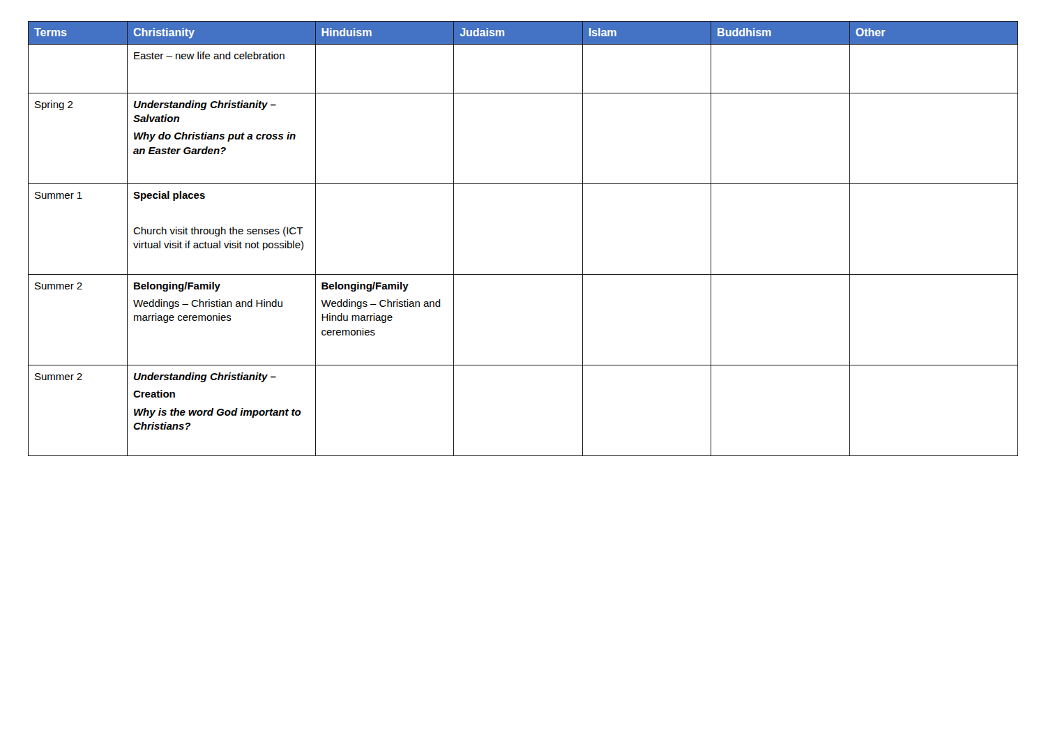| Terms | Christianity | Hinduism | Judaism | Islam | Buddhism | Other |
| --- | --- | --- | --- | --- | --- | --- |
| | Easter – new life and celebration | | | | | |
| Spring 2 | Understanding Christianity – Salvation Why do Christians put a cross in an Easter Garden? | | | | | |
| Summer 1 | Special places Church visit through the senses (ICT virtual visit if actual visit not possible) | | | | | |
| Summer 2 | Belonging/Family Weddings – Christian and Hindu marriage ceremonies | Belonging/Family Weddings – Christian and Hindu marriage ceremonies | | | | |
| Summer 2 | Understanding Christianity – Creation Why is the word God important to Christians? | | | | | |